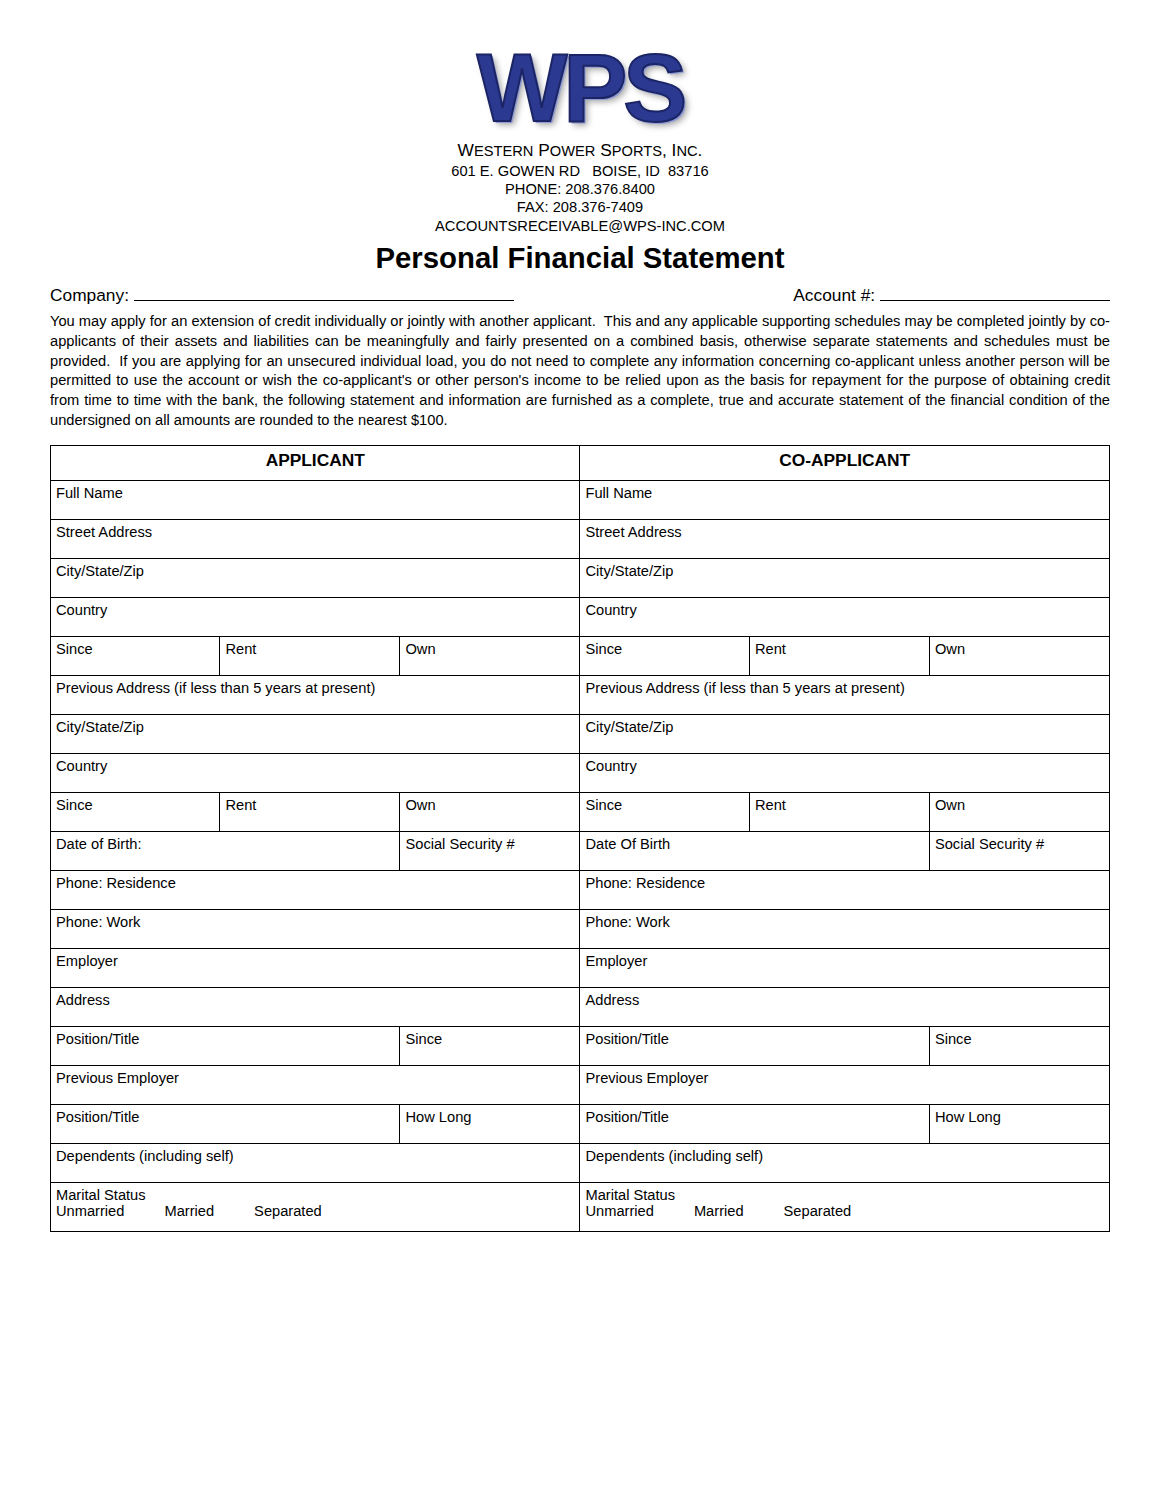WPS
WESTERN POWER SPORTS, INC.
601 E. GOWEN RD BOISE, ID 83716
PHONE: 208.376.8400
FAX: 208.376-7409
ACCOUNTSRECEIVABLE@WPS-INC.COM
Personal Financial Statement
Company: Account #:
You may apply for an extension of credit individually or jointly with another applicant. This and any applicable supporting schedules may be completed jointly by co-applicants of their assets and liabilities can be meaningfully and fairly presented on a combined basis, otherwise separate statements and schedules must be provided. If you are applying for an unsecured individual load, you do not need to complete any information concerning co-applicant unless another person will be permitted to use the account or wish the co-applicant's or other person's income to be relied upon as the basis for repayment for the purpose of obtaining credit from time to time with the bank, the following statement and information are furnished as a complete, true and accurate statement of the financial condition of the undersigned on all amounts are rounded to the nearest $100.
| APPLICANT | CO-APPLICANT |
| --- | --- |
| Full Name | Full Name |
| Street Address | Street Address |
| City/State/Zip | City/State/Zip |
| Country | Country |
| Since | Rent | Own | Since | Rent | Own |
| Previous Address (if less than 5 years at present) | Previous Address (if less than 5 years at present) |
| City/State/Zip | City/State/Zip |
| Country | Country |
| Since | Rent | Own | Since | Rent | Own |
| Date of Birth: | Social Security # | Date Of Birth | Social Security # |
| Phone: Residence | Phone: Residence |
| Phone: Work | Phone: Work |
| Employer | Employer |
| Address | Address |
| Position/Title | Since | Position/Title | Since |
| Previous Employer | Previous Employer |
| Position/Title | How Long | Position/Title | How Long |
| Dependents (including self) | Dependents (including self) |
| Marital Status Unmarried Married Separated | Marital Status Unmarried Married Separated |